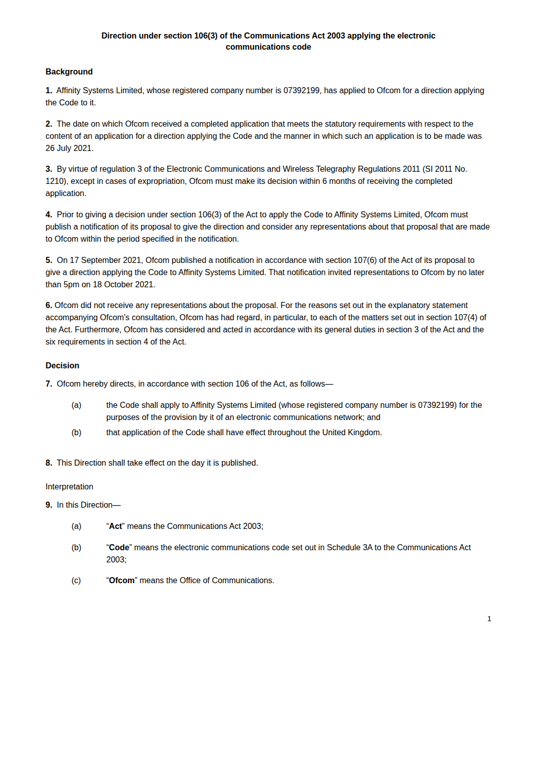Direction under section 106(3) of the Communications Act 2003 applying the electronic
communications code
Background
1. Affinity Systems Limited, whose registered company number is 07392199, has applied to Ofcom for a direction applying the Code to it.
2. The date on which Ofcom received a completed application that meets the statutory requirements with respect to the content of an application for a direction applying the Code and the manner in which such an application is to be made was 26 July 2021.
3. By virtue of regulation 3 of the Electronic Communications and Wireless Telegraphy Regulations 2011 (SI 2011 No. 1210), except in cases of expropriation, Ofcom must make its decision within 6 months of receiving the completed application.
4. Prior to giving a decision under section 106(3) of the Act to apply the Code to Affinity Systems Limited, Ofcom must publish a notification of its proposal to give the direction and consider any representations about that proposal that are made to Ofcom within the period specified in the notification.
5. On 17 September 2021, Ofcom published a notification in accordance with section 107(6) of the Act of its proposal to give a direction applying the Code to Affinity Systems Limited. That notification invited representations to Ofcom by no later than 5pm on 18 October 2021.
6. Ofcom did not receive any representations about the proposal. For the reasons set out in the explanatory statement accompanying Ofcom's consultation, Ofcom has had regard, in particular, to each of the matters set out in section 107(4) of the Act. Furthermore, Ofcom has considered and acted in accordance with its general duties in section 3 of the Act and the six requirements in section 4 of the Act.
Decision
7. Ofcom hereby directs, in accordance with section 106 of the Act, as follows—
(a) the Code shall apply to Affinity Systems Limited (whose registered company number is 07392199) for the purposes of the provision by it of an electronic communications network; and
(b) that application of the Code shall have effect throughout the United Kingdom.
8. This Direction shall take effect on the day it is published.
Interpretation
9. In this Direction—
(a)“Act” means the Communications Act 2003;
(b)“Code” means the electronic communications code set out in Schedule 3A to the Communications Act 2003;
(c)“Ofcom” means the Office of Communications.
1